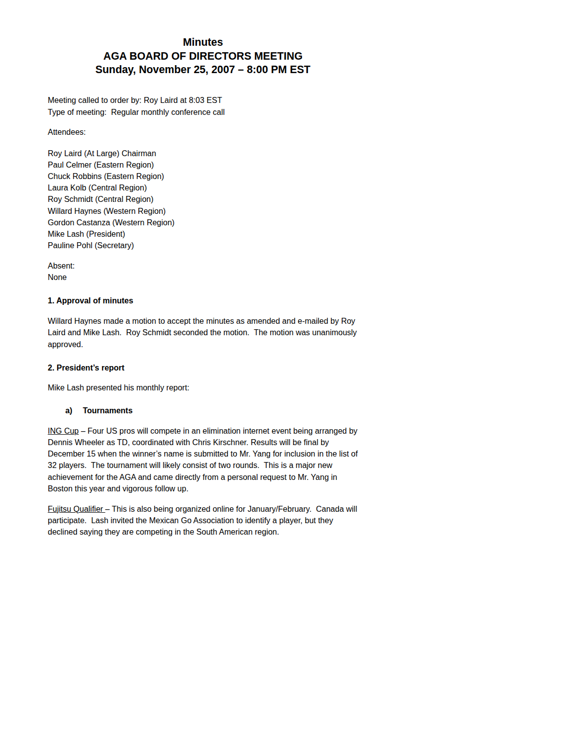Minutes AGA BOARD OF DIRECTORS MEETING Sunday, November 25, 2007 – 8:00 PM EST
Meeting called to order by: Roy Laird at 8:03 EST
Type of meeting: Regular monthly conference call
Attendees:
Roy Laird (At Large) Chairman
Paul Celmer (Eastern Region)
Chuck Robbins (Eastern Region)
Laura Kolb (Central Region)
Roy Schmidt (Central Region)
Willard Haynes (Western Region)
Gordon Castanza (Western Region)
Mike Lash (President)
Pauline Pohl (Secretary)
Absent:
None
1. Approval of minutes
Willard Haynes made a motion to accept the minutes as amended and e-mailed by Roy Laird and Mike Lash. Roy Schmidt seconded the motion. The motion was unanimously approved.
2. President’s report
Mike Lash presented his monthly report:
a) Tournaments
ING Cup – Four US pros will compete in an elimination internet event being arranged by Dennis Wheeler as TD, coordinated with Chris Kirschner. Results will be final by December 15 when the winner’s name is submitted to Mr. Yang for inclusion in the list of 32 players. The tournament will likely consist of two rounds. This is a major new achievement for the AGA and came directly from a personal request to Mr. Yang in Boston this year and vigorous follow up.
Fujitsu Qualifier – This is also being organized online for January/February. Canada will participate. Lash invited the Mexican Go Association to identify a player, but they declined saying they are competing in the South American region.